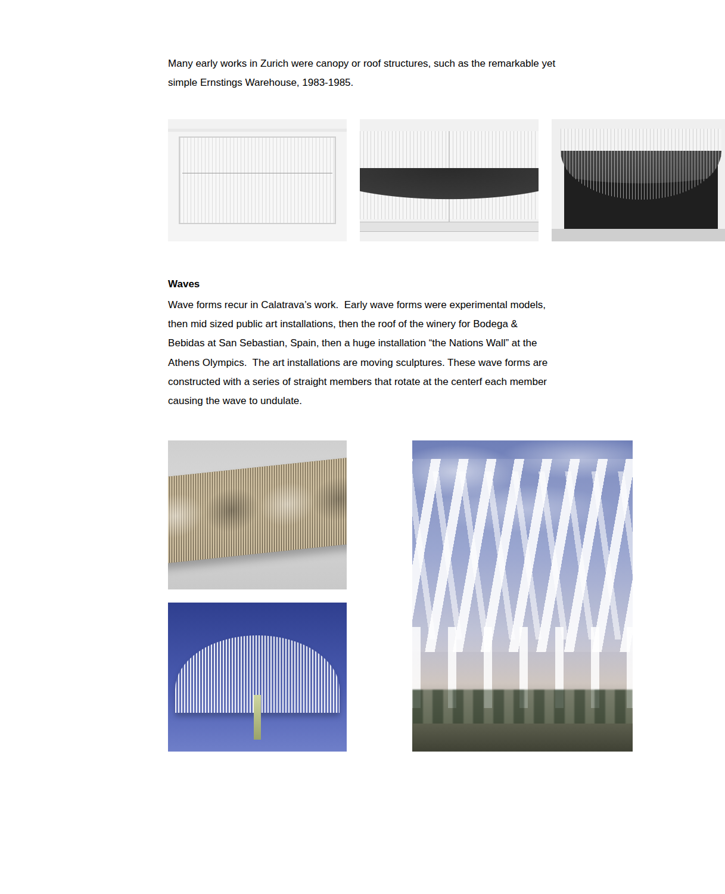Many early works in Zurich were canopy or roof structures, such as the remarkable yet simple Ernstings Warehouse, 1983-1985.
Waves
Wave forms recur in Calatrava’s work. Early wave forms were experimental models, then mid sized public art installations, then the roof of the winery for Bodega & Bebidas at San Sebastian, Spain, then a huge installation “the Nations Wall” at the Athens Olympics. The art installations are moving sculptures. These wave forms are constructed with a series of straight members that rotate at the centerf each member causing the wave to undulate.